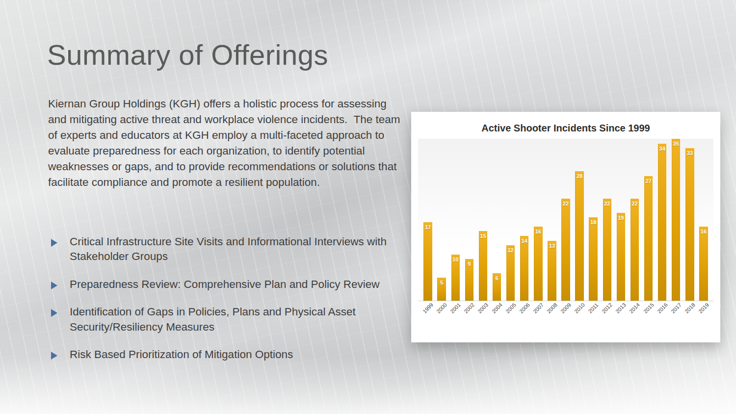Summary of Offerings
Kiernan Group Holdings (KGH) offers a holistic process for assessing and mitigating active threat and workplace violence incidents. The team of experts and educators at KGH employ a multi-faceted approach to evaluate preparedness for each organization, to identify potential weaknesses or gaps, and to provide recommendations or solutions that facilitate compliance and promote a resilient population.
Critical Infrastructure Site Visits and Informational Interviews with Stakeholder Groups
Preparedness Review: Comprehensive Plan and Policy Review
Identification of Gaps in Policies, Plans and Physical Asset Security/Resiliency Measures
Risk Based Prioritization of Mitigation Options
Active Shooter Incidents Since 1999
17
5
10
9
15
6
12
14
16
13
22
28
18
22
19
22
27
34
35
33
16
1999
2000
2001
2002
2003
2004
2005
2006
2007
2008
2009
2010
2011
2012
2013
2014
2015
2016
2017
2018
2019